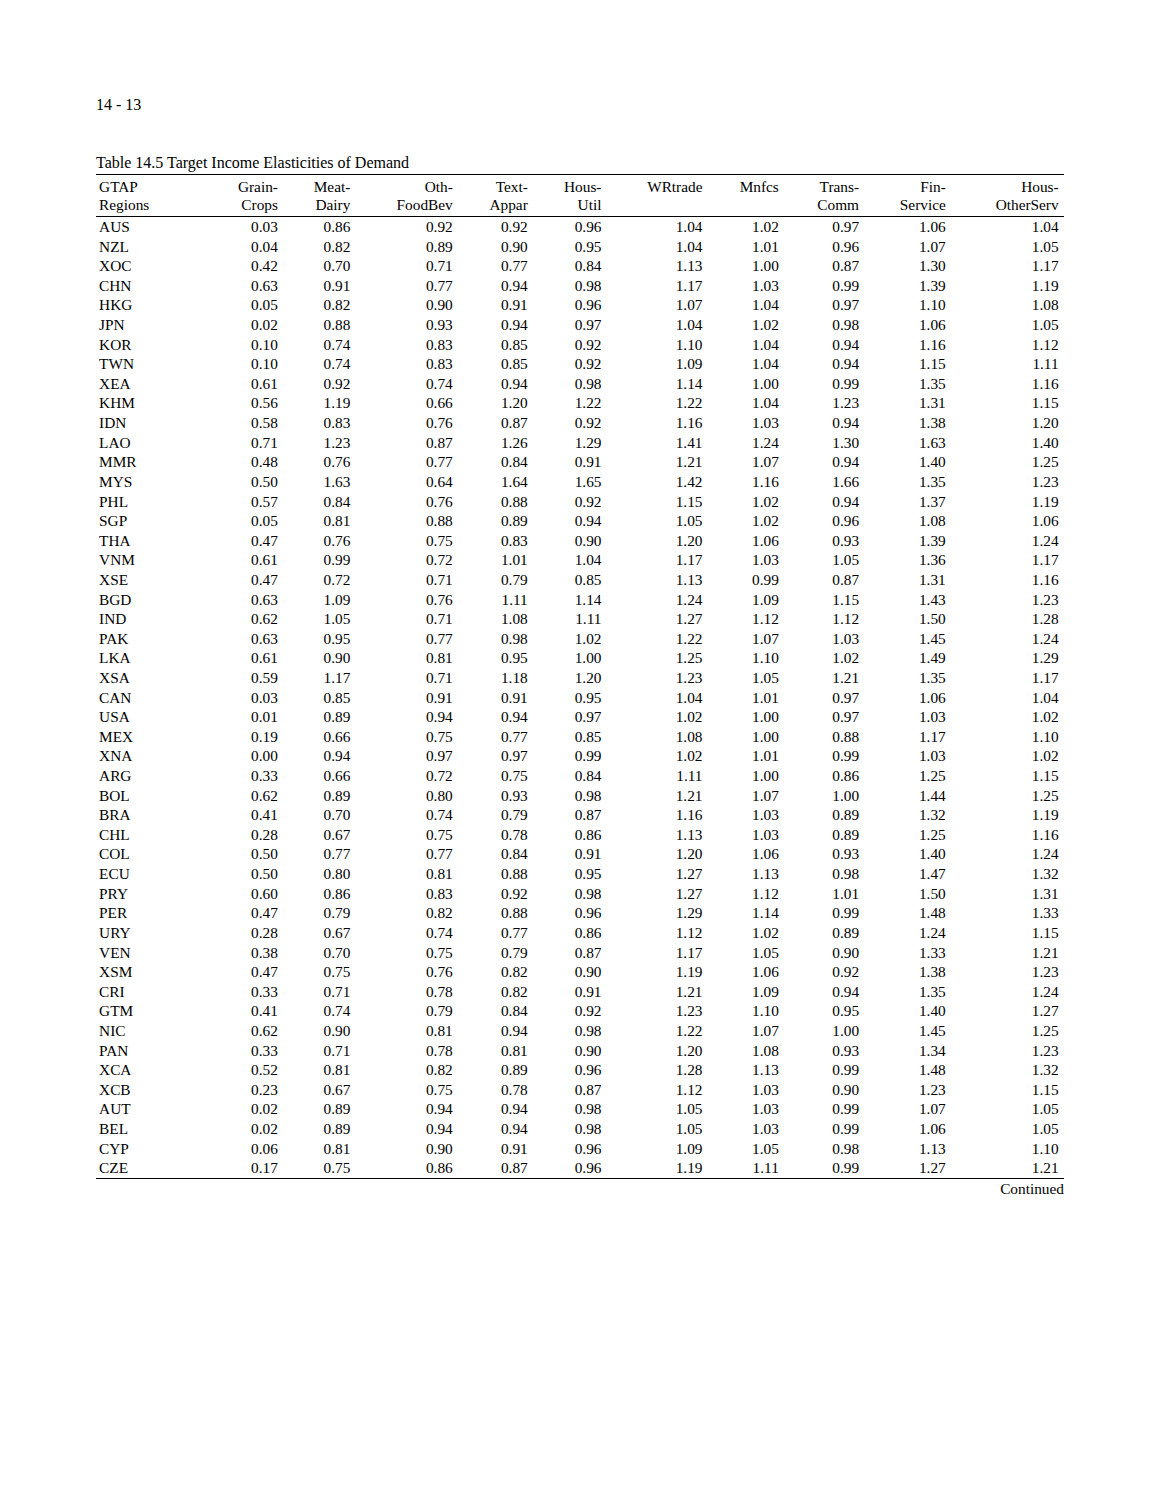14 - 13
Table 14.5 Target Income Elasticities of Demand
| GTAP | Grain- | Meat- | Oth- | Text- | Hous- | WRtrade | Mnfcs | Trans- | Fin- | Hous- |
| --- | --- | --- | --- | --- | --- | --- | --- | --- | --- | --- |
| Regions | Crops | Dairy | FoodBev | Appar | Util | | | Comm | Service | OtherServ |
| AUS | 0.03 | 0.86 | 0.92 | 0.92 | 0.96 | 1.04 | 1.02 | 0.97 | 1.06 | 1.04 |
| NZL | 0.04 | 0.82 | 0.89 | 0.90 | 0.95 | 1.04 | 1.01 | 0.96 | 1.07 | 1.05 |
| XOC | 0.42 | 0.70 | 0.71 | 0.77 | 0.84 | 1.13 | 1.00 | 0.87 | 1.30 | 1.17 |
| CHN | 0.63 | 0.91 | 0.77 | 0.94 | 0.98 | 1.17 | 1.03 | 0.99 | 1.39 | 1.19 |
| HKG | 0.05 | 0.82 | 0.90 | 0.91 | 0.96 | 1.07 | 1.04 | 0.97 | 1.10 | 1.08 |
| JPN | 0.02 | 0.88 | 0.93 | 0.94 | 0.97 | 1.04 | 1.02 | 0.98 | 1.06 | 1.05 |
| KOR | 0.10 | 0.74 | 0.83 | 0.85 | 0.92 | 1.10 | 1.04 | 0.94 | 1.16 | 1.12 |
| TWN | 0.10 | 0.74 | 0.83 | 0.85 | 0.92 | 1.09 | 1.04 | 0.94 | 1.15 | 1.11 |
| XEA | 0.61 | 0.92 | 0.74 | 0.94 | 0.98 | 1.14 | 1.00 | 0.99 | 1.35 | 1.16 |
| KHM | 0.56 | 1.19 | 0.66 | 1.20 | 1.22 | 1.22 | 1.04 | 1.23 | 1.31 | 1.15 |
| IDN | 0.58 | 0.83 | 0.76 | 0.87 | 0.92 | 1.16 | 1.03 | 0.94 | 1.38 | 1.20 |
| LAO | 0.71 | 1.23 | 0.87 | 1.26 | 1.29 | 1.41 | 1.24 | 1.30 | 1.63 | 1.40 |
| MMR | 0.48 | 0.76 | 0.77 | 0.84 | 0.91 | 1.21 | 1.07 | 0.94 | 1.40 | 1.25 |
| MYS | 0.50 | 1.63 | 0.64 | 1.64 | 1.65 | 1.42 | 1.16 | 1.66 | 1.35 | 1.23 |
| PHL | 0.57 | 0.84 | 0.76 | 0.88 | 0.92 | 1.15 | 1.02 | 0.94 | 1.37 | 1.19 |
| SGP | 0.05 | 0.81 | 0.88 | 0.89 | 0.94 | 1.05 | 1.02 | 0.96 | 1.08 | 1.06 |
| THA | 0.47 | 0.76 | 0.75 | 0.83 | 0.90 | 1.20 | 1.06 | 0.93 | 1.39 | 1.24 |
| VNM | 0.61 | 0.99 | 0.72 | 1.01 | 1.04 | 1.17 | 1.03 | 1.05 | 1.36 | 1.17 |
| XSE | 0.47 | 0.72 | 0.71 | 0.79 | 0.85 | 1.13 | 0.99 | 0.87 | 1.31 | 1.16 |
| BGD | 0.63 | 1.09 | 0.76 | 1.11 | 1.14 | 1.24 | 1.09 | 1.15 | 1.43 | 1.23 |
| IND | 0.62 | 1.05 | 0.71 | 1.08 | 1.11 | 1.27 | 1.12 | 1.12 | 1.50 | 1.28 |
| PAK | 0.63 | 0.95 | 0.77 | 0.98 | 1.02 | 1.22 | 1.07 | 1.03 | 1.45 | 1.24 |
| LKA | 0.61 | 0.90 | 0.81 | 0.95 | 1.00 | 1.25 | 1.10 | 1.02 | 1.49 | 1.29 |
| XSA | 0.59 | 1.17 | 0.71 | 1.18 | 1.20 | 1.23 | 1.05 | 1.21 | 1.35 | 1.17 |
| CAN | 0.03 | 0.85 | 0.91 | 0.91 | 0.95 | 1.04 | 1.01 | 0.97 | 1.06 | 1.04 |
| USA | 0.01 | 0.89 | 0.94 | 0.94 | 0.97 | 1.02 | 1.00 | 0.97 | 1.03 | 1.02 |
| MEX | 0.19 | 0.66 | 0.75 | 0.77 | 0.85 | 1.08 | 1.00 | 0.88 | 1.17 | 1.10 |
| XNA | 0.00 | 0.94 | 0.97 | 0.97 | 0.99 | 1.02 | 1.01 | 0.99 | 1.03 | 1.02 |
| ARG | 0.33 | 0.66 | 0.72 | 0.75 | 0.84 | 1.11 | 1.00 | 0.86 | 1.25 | 1.15 |
| BOL | 0.62 | 0.89 | 0.80 | 0.93 | 0.98 | 1.21 | 1.07 | 1.00 | 1.44 | 1.25 |
| BRA | 0.41 | 0.70 | 0.74 | 0.79 | 0.87 | 1.16 | 1.03 | 0.89 | 1.32 | 1.19 |
| CHL | 0.28 | 0.67 | 0.75 | 0.78 | 0.86 | 1.13 | 1.03 | 0.89 | 1.25 | 1.16 |
| COL | 0.50 | 0.77 | 0.77 | 0.84 | 0.91 | 1.20 | 1.06 | 0.93 | 1.40 | 1.24 |
| ECU | 0.50 | 0.80 | 0.81 | 0.88 | 0.95 | 1.27 | 1.13 | 0.98 | 1.47 | 1.32 |
| PRY | 0.60 | 0.86 | 0.83 | 0.92 | 0.98 | 1.27 | 1.12 | 1.01 | 1.50 | 1.31 |
| PER | 0.47 | 0.79 | 0.82 | 0.88 | 0.96 | 1.29 | 1.14 | 0.99 | 1.48 | 1.33 |
| URY | 0.28 | 0.67 | 0.74 | 0.77 | 0.86 | 1.12 | 1.02 | 0.89 | 1.24 | 1.15 |
| VEN | 0.38 | 0.70 | 0.75 | 0.79 | 0.87 | 1.17 | 1.05 | 0.90 | 1.33 | 1.21 |
| XSM | 0.47 | 0.75 | 0.76 | 0.82 | 0.90 | 1.19 | 1.06 | 0.92 | 1.38 | 1.23 |
| CRI | 0.33 | 0.71 | 0.78 | 0.82 | 0.91 | 1.21 | 1.09 | 0.94 | 1.35 | 1.24 |
| GTM | 0.41 | 0.74 | 0.79 | 0.84 | 0.92 | 1.23 | 1.10 | 0.95 | 1.40 | 1.27 |
| NIC | 0.62 | 0.90 | 0.81 | 0.94 | 0.98 | 1.22 | 1.07 | 1.00 | 1.45 | 1.25 |
| PAN | 0.33 | 0.71 | 0.78 | 0.81 | 0.90 | 1.20 | 1.08 | 0.93 | 1.34 | 1.23 |
| XCA | 0.52 | 0.81 | 0.82 | 0.89 | 0.96 | 1.28 | 1.13 | 0.99 | 1.48 | 1.32 |
| XCB | 0.23 | 0.67 | 0.75 | 0.78 | 0.87 | 1.12 | 1.03 | 0.90 | 1.23 | 1.15 |
| AUT | 0.02 | 0.89 | 0.94 | 0.94 | 0.98 | 1.05 | 1.03 | 0.99 | 1.07 | 1.05 |
| BEL | 0.02 | 0.89 | 0.94 | 0.94 | 0.98 | 1.05 | 1.03 | 0.99 | 1.06 | 1.05 |
| CYP | 0.06 | 0.81 | 0.90 | 0.91 | 0.96 | 1.09 | 1.05 | 0.98 | 1.13 | 1.10 |
| CZE | 0.17 | 0.75 | 0.86 | 0.87 | 0.96 | 1.19 | 1.11 | 0.99 | 1.27 | 1.21 |
Continued